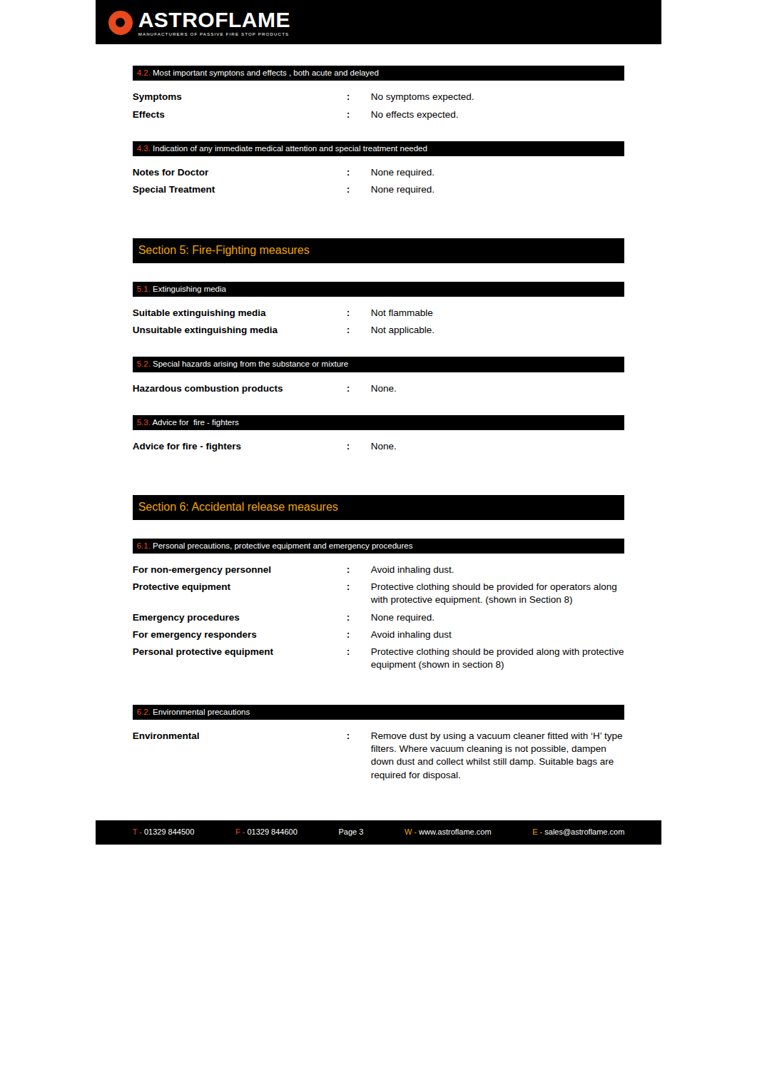ASTROFLAME
MANUFACTURERS OF PASSIVE FIRE STOP PRODUCTS
4.2. Most important symptons and effects , both acute and delayed
| Symptoms | : | No symptoms expected. |
| Effects | : | No effects expected. |
4.3. Indication of any immediate medical attention and special treatment needed
| Notes for Doctor | : | None required. |
| Special Treatment | : | None required. |
Section 5: Fire-Fighting measures
5.1. Extinguishing media
| Suitable extinguishing media | : | Not flammable |
| Unsuitable extinguishing media | : | Not applicable. |
5.2. Special hazards arising from the substance or mixture
| Hazardous combustion products | : | None. |
5.3. Advice for fire - fighters
| Advice for fire - fighters | : | None. |
Section 6: Accidental release measures
6.1. Personal precautions, protective equipment and emergency procedures
| For non-emergency personnel | : | Avoid inhaling dust. |
| Protective equipment | : | Protective clothing should be provided for operators along with protective equipment. (shown in Section 8) |
| Emergency procedures | : | None required. |
| For emergency responders | : | Avoid inhaling dust |
| Personal protective equipment | : | Protective clothing should be provided along with protective equipment (shown in section 8) |
6.2. Environmental precautions
| Environmental | : | Remove dust by using a vacuum cleaner fitted with ‘H’ type filters. Where vacuum cleaning is not possible, dampen down dust and collect whilst still damp. Suitable bags are required for disposal. |
T - 01329 844500 F - 01329 844600 Page 3 W - www.astroflame.com E - sales@astroflame.com